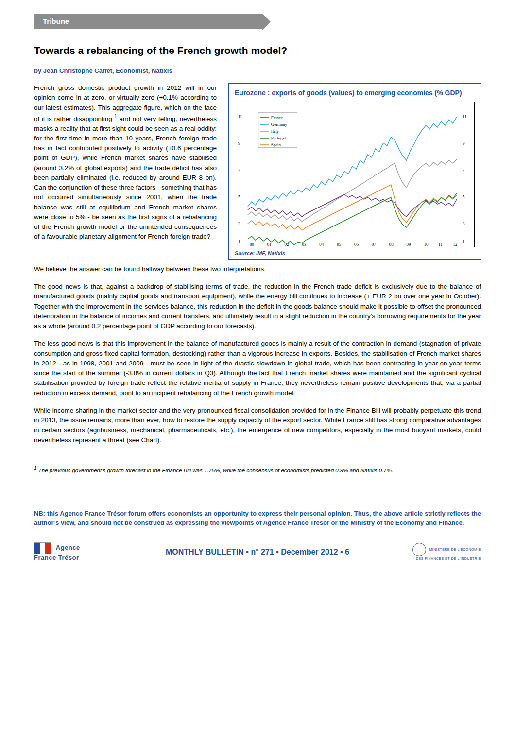Tribune
Towards a rebalancing of the French growth model?
by Jean Christophe Caffet, Economist, Natixis
Eurozone : exports of goods (values) to emerging economies (% GDP)
11 9 7 5 3 1 11 9 7 5 3 1 00 01 02 03 04 05 06 07 08 09 10 11 12 France Germany Italy Portugal Spain
Source: IMF, Natixis
French gross domestic product growth in 2012 will in our opinion come in at zero, or virtually zero (+0.1% according to our latest estimates). This aggregate figure, which on the face of it is rather disappointing 1 and not very telling, nevertheless masks a reality that at first sight could be seen as a real oddity: for the first time in more than 10 years, French foreign trade has in fact contributed positively to activity (+0.6 percentage point of GDP), while French market shares have stabilised (around 3.2% of global exports) and the trade deficit has also been partially eliminated (i.e. reduced by around EUR 8 bn). Can the conjunction of these three factors - something that has not occurred simultaneously since 2001, when the trade balance was still at equilibrium and French market shares were close to 5% - be seen as the first signs of a rebalancing of the French growth model or the unintended consequences of a favourable planetary alignment for French foreign trade?
We believe the answer can be found halfway between these two interpretations.
The good news is that, against a backdrop of stabilising terms of trade, the reduction in the French trade deficit is exclusively due to the balance of manufactured goods (mainly capital goods and transport equipment), while the energy bill continues to increase (+ EUR 2 bn over one year in October). Together with the improvement in the services balance, this reduction in the deficit in the goods balance should make it possible to offset the pronounced deterioration in the balance of incomes and current transfers, and ultimately result in a slight reduction in the country’s borrowing requirements for the year as a whole (around 0.2 percentage point of GDP according to our forecasts).
The less good news is that this improvement in the balance of manufactured goods is mainly a result of the contraction in demand (stagnation of private consumption and gross fixed capital formation, destocking) rather than a vigorous increase in exports. Besides, the stabilisation of French market shares in 2012 - as in 1998, 2001 and 2009 - must be seen in light of the drastic slowdown in global trade, which has been contracting in year-on-year terms since the start of the summer (-3.8% in current dollars in Q3). Although the fact that French market shares were maintained and the significant cyclical stabilisation provided by foreign trade reflect the relative inertia of supply in France, they nevertheless remain positive developments that, via a partial reduction in excess demand, point to an incipient rebalancing of the French growth model.
While income sharing in the market sector and the very pronounced fiscal consolidation provided for in the Finance Bill will probably perpetuate this trend in 2013, the issue remains, more than ever, how to restore the supply capacity of the export sector. While France still has strong comparative advantages in certain sectors (agribusiness, mechanical, pharmaceuticals, etc.), the emergence of new competitors, especially in the most buoyant markets, could nevertheless represent a threat (see Chart).
1 The previous government’s growth forecast in the Finance Bill was 1.75%, while the consensus of economists predicted 0.9% and Natixis 0.7%.
NB: this Agence France Trésor forum offers economists an opportunity to express their personal opinion. Thus, the above article strictly reflects the author’s view, and should not be construed as expressing the viewpoints of Agence France Trésor or the Ministry of the Economy and Finance.
Agence
France Trésor
MONTHLY BULLETIN • n° 271 • December 2012 • 6
MINISTERE DE L'ECONOMIE
DES FINANCES ET DE L'INDUSTRIE